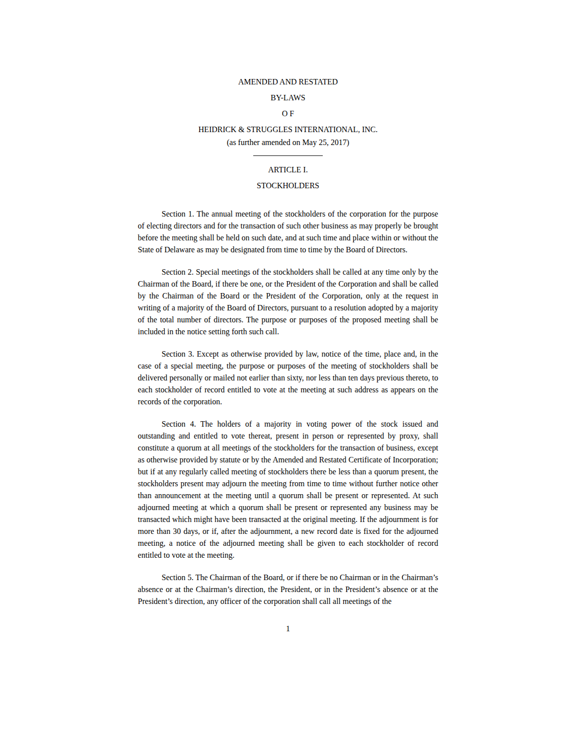AMENDED AND RESTATED
BY-LAWS
O F
HEIDRICK & STRUGGLES INTERNATIONAL, INC.
(as further amended on May 25, 2017)
ARTICLE I.
STOCKHOLDERS
Section 1. The annual meeting of the stockholders of the corporation for the purpose of electing directors and for the transaction of such other business as may properly be brought before the meeting shall be held on such date, and at such time and place within or without the State of Delaware as may be designated from time to time by the Board of Directors.
Section 2. Special meetings of the stockholders shall be called at any time only by the Chairman of the Board, if there be one, or the President of the Corporation and shall be called by the Chairman of the Board or the President of the Corporation, only at the request in writing of a majority of the Board of Directors, pursuant to a resolution adopted by a majority of the total number of directors. The purpose or purposes of the proposed meeting shall be included in the notice setting forth such call.
Section 3. Except as otherwise provided by law, notice of the time, place and, in the case of a special meeting, the purpose or purposes of the meeting of stockholders shall be delivered personally or mailed not earlier than sixty, nor less than ten days previous thereto, to each stockholder of record entitled to vote at the meeting at such address as appears on the records of the corporation.
Section 4. The holders of a majority in voting power of the stock issued and outstanding and entitled to vote thereat, present in person or represented by proxy, shall constitute a quorum at all meetings of the stockholders for the transaction of business, except as otherwise provided by statute or by the Amended and Restated Certificate of Incorporation; but if at any regularly called meeting of stockholders there be less than a quorum present, the stockholders present may adjourn the meeting from time to time without further notice other than announcement at the meeting until a quorum shall be present or represented. At such adjourned meeting at which a quorum shall be present or represented any business may be transacted which might have been transacted at the original meeting. If the adjournment is for more than 30 days, or if, after the adjournment, a new record date is fixed for the adjourned meeting, a notice of the adjourned meeting shall be given to each stockholder of record entitled to vote at the meeting.
Section 5. The Chairman of the Board, or if there be no Chairman or in the Chairman’s absence or at the Chairman’s direction, the President, or in the President’s absence or at the President’s direction, any officer of the corporation shall call all meetings of the
1